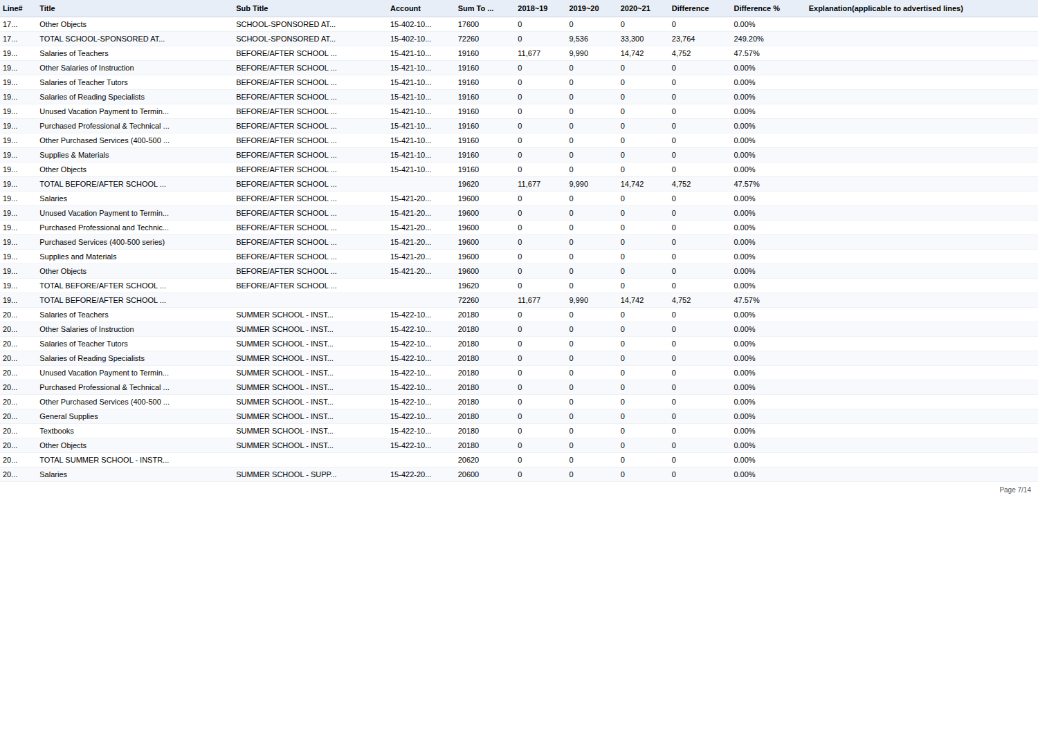| Line# | Title | Sub Title | Account | Sum To ... | 2018~19 | 2019~20 | 2020~21 | Difference | Difference % | Explanation(applicable to advertised lines) |
| --- | --- | --- | --- | --- | --- | --- | --- | --- | --- | --- |
| 17... | Other Objects | SCHOOL-SPONSORED AT... | 15-402-10... | 17600 | 0 | 0 | 0 | 0 | 0.00% | |
| 17... | TOTAL SCHOOL-SPONSORED AT... | SCHOOL-SPONSORED AT... | 15-402-10... | 72260 | 0 | 9,536 | 33,300 | 23,764 | 249.20% | |
| 19... | Salaries of Teachers | BEFORE/AFTER SCHOOL ... | 15-421-10... | 19160 | 11,677 | 9,990 | 14,742 | 4,752 | 47.57% | |
| 19... | Other Salaries of Instruction | BEFORE/AFTER SCHOOL ... | 15-421-10... | 19160 | 0 | 0 | 0 | 0 | 0.00% | |
| 19... | Salaries of Teacher Tutors | BEFORE/AFTER SCHOOL ... | 15-421-10... | 19160 | 0 | 0 | 0 | 0 | 0.00% | |
| 19... | Salaries of Reading Specialists | BEFORE/AFTER SCHOOL ... | 15-421-10... | 19160 | 0 | 0 | 0 | 0 | 0.00% | |
| 19... | Unused Vacation Payment to Termin... | BEFORE/AFTER SCHOOL ... | 15-421-10... | 19160 | 0 | 0 | 0 | 0 | 0.00% | |
| 19... | Purchased Professional & Technical ... | BEFORE/AFTER SCHOOL ... | 15-421-10... | 19160 | 0 | 0 | 0 | 0 | 0.00% | |
| 19... | Other Purchased Services (400-500 ... | BEFORE/AFTER SCHOOL ... | 15-421-10... | 19160 | 0 | 0 | 0 | 0 | 0.00% | |
| 19... | Supplies & Materials | BEFORE/AFTER SCHOOL ... | 15-421-10... | 19160 | 0 | 0 | 0 | 0 | 0.00% | |
| 19... | Other Objects | BEFORE/AFTER SCHOOL ... | 15-421-10... | 19160 | 0 | 0 | 0 | 0 | 0.00% | |
| 19... | TOTAL BEFORE/AFTER SCHOOL ... | BEFORE/AFTER SCHOOL ... | | 19620 | 11,677 | 9,990 | 14,742 | 4,752 | 47.57% | |
| 19... | Salaries | BEFORE/AFTER SCHOOL ... | 15-421-20... | 19600 | 0 | 0 | 0 | 0 | 0.00% | |
| 19... | Unused Vacation Payment to Termin... | BEFORE/AFTER SCHOOL ... | 15-421-20... | 19600 | 0 | 0 | 0 | 0 | 0.00% | |
| 19... | Purchased Professional and Technic... | BEFORE/AFTER SCHOOL ... | 15-421-20... | 19600 | 0 | 0 | 0 | 0 | 0.00% | |
| 19... | Purchased Services (400-500 series) | BEFORE/AFTER SCHOOL ... | 15-421-20... | 19600 | 0 | 0 | 0 | 0 | 0.00% | |
| 19... | Supplies and Materials | BEFORE/AFTER SCHOOL ... | 15-421-20... | 19600 | 0 | 0 | 0 | 0 | 0.00% | |
| 19... | Other Objects | BEFORE/AFTER SCHOOL ... | 15-421-20... | 19600 | 0 | 0 | 0 | 0 | 0.00% | |
| 19... | TOTAL BEFORE/AFTER SCHOOL ... | BEFORE/AFTER SCHOOL ... | | 19620 | 0 | 0 | 0 | 0 | 0.00% | |
| 19... | TOTAL BEFORE/AFTER SCHOOL ... | | | 72260 | 11,677 | 9,990 | 14,742 | 4,752 | 47.57% | |
| 20... | Salaries of Teachers | SUMMER SCHOOL - INST... | 15-422-10... | 20180 | 0 | 0 | 0 | 0 | 0.00% | |
| 20... | Other Salaries of Instruction | SUMMER SCHOOL - INST... | 15-422-10... | 20180 | 0 | 0 | 0 | 0 | 0.00% | |
| 20... | Salaries of Teacher Tutors | SUMMER SCHOOL - INST... | 15-422-10... | 20180 | 0 | 0 | 0 | 0 | 0.00% | |
| 20... | Salaries of Reading Specialists | SUMMER SCHOOL - INST... | 15-422-10... | 20180 | 0 | 0 | 0 | 0 | 0.00% | |
| 20... | Unused Vacation Payment to Termin... | SUMMER SCHOOL - INST... | 15-422-10... | 20180 | 0 | 0 | 0 | 0 | 0.00% | |
| 20... | Purchased Professional & Technical ... | SUMMER SCHOOL - INST... | 15-422-10... | 20180 | 0 | 0 | 0 | 0 | 0.00% | |
| 20... | Other Purchased Services (400-500 ... | SUMMER SCHOOL - INST... | 15-422-10... | 20180 | 0 | 0 | 0 | 0 | 0.00% | |
| 20... | General Supplies | SUMMER SCHOOL - INST... | 15-422-10... | 20180 | 0 | 0 | 0 | 0 | 0.00% | |
| 20... | Textbooks | SUMMER SCHOOL - INST... | 15-422-10... | 20180 | 0 | 0 | 0 | 0 | 0.00% | |
| 20... | Other Objects | SUMMER SCHOOL - INST... | 15-422-10... | 20180 | 0 | 0 | 0 | 0 | 0.00% | |
| 20... | TOTAL SUMMER SCHOOL - INSTR... | | | 20620 | 0 | 0 | 0 | 0 | 0.00% | |
| 20... | Salaries | SUMMER SCHOOL - SUPP... | 15-422-20... | 20600 | 0 | 0 | 0 | 0 | 0.00% | |
Page 7/14